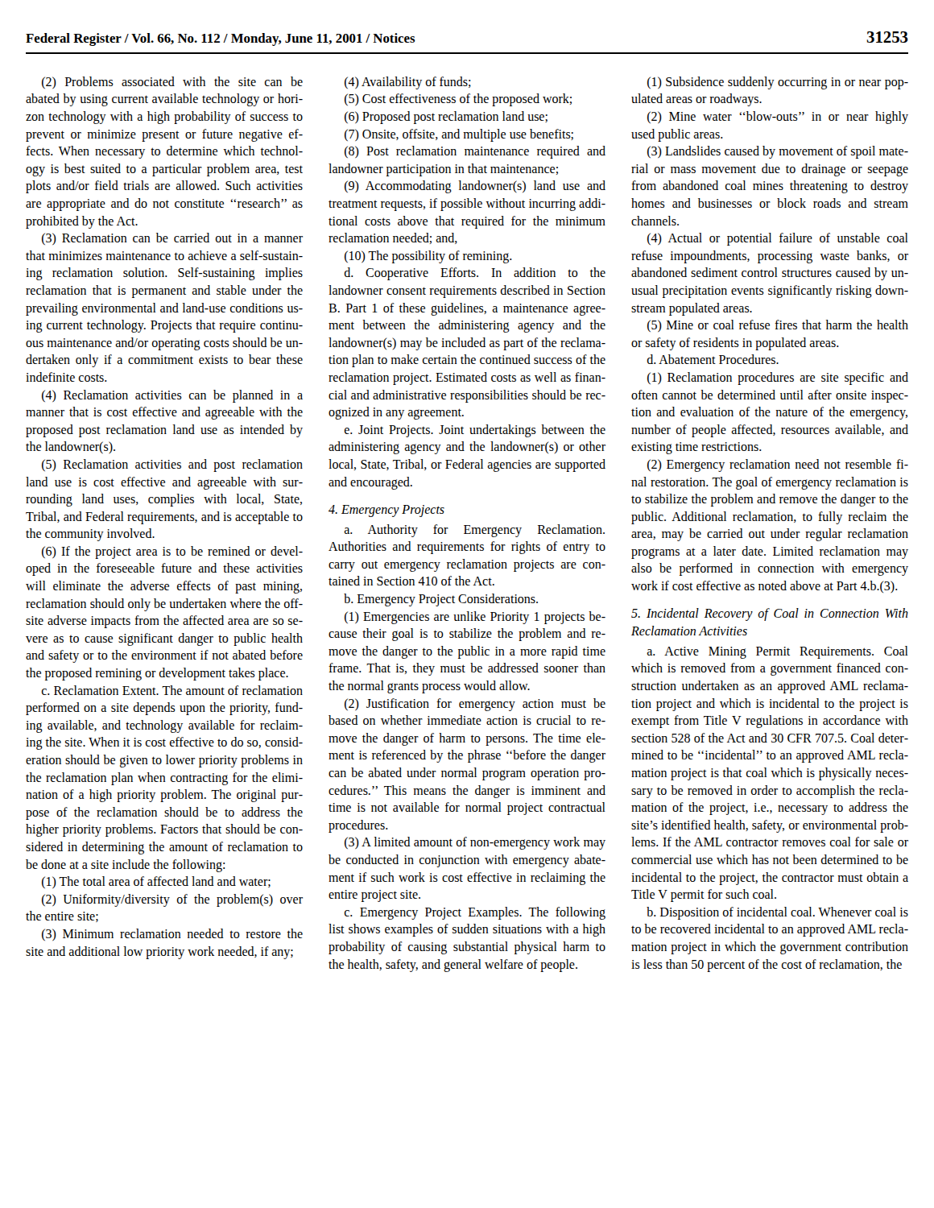Federal Register / Vol. 66, No. 112 / Monday, June 11, 2001 / Notices
31253
(2) Problems associated with the site can be abated by using current available technology or horizon technology with a high probability of success to prevent or minimize present or future negative effects. When necessary to determine which technology is best suited to a particular problem area, test plots and/or field trials are allowed. Such activities are appropriate and do not constitute ‘‘research’’ as prohibited by the Act.
(3) Reclamation can be carried out in a manner that minimizes maintenance to achieve a self-sustaining reclamation solution. Self-sustaining implies reclamation that is permanent and stable under the prevailing environmental and land-use conditions using current technology. Projects that require continuous maintenance and/or operating costs should be undertaken only if a commitment exists to bear these indefinite costs.
(4) Reclamation activities can be planned in a manner that is cost effective and agreeable with the proposed post reclamation land use as intended by the landowner(s).
(5) Reclamation activities and post reclamation land use is cost effective and agreeable with surrounding land uses, complies with local, State, Tribal, and Federal requirements, and is acceptable to the community involved.
(6) If the project area is to be remined or developed in the foreseeable future and these activities will eliminate the adverse effects of past mining, reclamation should only be undertaken where the offsite adverse impacts from the affected area are so severe as to cause significant danger to public health and safety or to the environment if not abated before the proposed remining or development takes place.
c. Reclamation Extent. The amount of reclamation performed on a site depends upon the priority, funding available, and technology available for reclaiming the site. When it is cost effective to do so, consideration should be given to lower priority problems in the reclamation plan when contracting for the elimination of a high priority problem. The original purpose of the reclamation should be to address the higher priority problems. Factors that should be considered in determining the amount of reclamation to be done at a site include the following:
(1) The total area of affected land and water;
(2) Uniformity/diversity of the problem(s) over the entire site;
(3) Minimum reclamation needed to restore the site and additional low priority work needed, if any;
(4) Availability of funds;
(5) Cost effectiveness of the proposed work;
(6) Proposed post reclamation land use;
(7) Onsite, offsite, and multiple use benefits;
(8) Post reclamation maintenance required and landowner participation in that maintenance;
(9) Accommodating landowner(s) land use and treatment requests, if possible without incurring additional costs above that required for the minimum reclamation needed; and,
(10) The possibility of remining.
d. Cooperative Efforts. In addition to the landowner consent requirements described in Section B. Part 1 of these guidelines, a maintenance agreement between the administering agency and the landowner(s) may be included as part of the reclamation plan to make certain the continued success of the reclamation project. Estimated costs as well as financial and administrative responsibilities should be recognized in any agreement.
e. Joint Projects. Joint undertakings between the administering agency and the landowner(s) or other local, State, Tribal, or Federal agencies are supported and encouraged.
4. Emergency Projects
a. Authority for Emergency Reclamation. Authorities and requirements for rights of entry to carry out emergency reclamation projects are contained in Section 410 of the Act.
b. Emergency Project Considerations.
(1) Emergencies are unlike Priority 1 projects because their goal is to stabilize the problem and remove the danger to the public in a more rapid time frame. That is, they must be addressed sooner than the normal grants process would allow.
(2) Justification for emergency action must be based on whether immediate action is crucial to remove the danger of harm to persons. The time element is referenced by the phrase ‘‘before the danger can be abated under normal program operation procedures.’’ This means the danger is imminent and time is not available for normal project contractual procedures.
(3) A limited amount of non-emergency work may be conducted in conjunction with emergency abatement if such work is cost effective in reclaiming the entire project site.
c. Emergency Project Examples. The following list shows examples of sudden situations with a high probability of causing substantial physical harm to the health, safety, and general welfare of people.
(1) Subsidence suddenly occurring in or near populated areas or roadways.
(2) Mine water ‘‘blow-outs’’ in or near highly used public areas.
(3) Landslides caused by movement of spoil material or mass movement due to drainage or seepage from abandoned coal mines threatening to destroy homes and businesses or block roads and stream channels.
(4) Actual or potential failure of unstable coal refuse impoundments, processing waste banks, or abandoned sediment control structures caused by unusual precipitation events significantly risking downstream populated areas.
(5) Mine or coal refuse fires that harm the health or safety of residents in populated areas.
d. Abatement Procedures.
(1) Reclamation procedures are site specific and often cannot be determined until after onsite inspection and evaluation of the nature of the emergency, number of people affected, resources available, and existing time restrictions.
(2) Emergency reclamation need not resemble final restoration. The goal of emergency reclamation is to stabilize the problem and remove the danger to the public. Additional reclamation, to fully reclaim the area, may be carried out under regular reclamation programs at a later date. Limited reclamation may also be performed in connection with emergency work if cost effective as noted above at Part 4.b.(3).
5. Incidental Recovery of Coal in Connection With Reclamation Activities
a. Active Mining Permit Requirements. Coal which is removed from a government financed construction undertaken as an approved AML reclamation project and which is incidental to the project is exempt from Title V regulations in accordance with section 528 of the Act and 30 CFR 707.5. Coal determined to be ‘‘incidental’’ to an approved AML reclamation project is that coal which is physically necessary to be removed in order to accomplish the reclamation of the project, i.e., necessary to address the site’s identified health, safety, or environmental problems. If the AML contractor removes coal for sale or commercial use which has not been determined to be incidental to the project, the contractor must obtain a Title V permit for such coal.
b. Disposition of incidental coal. Whenever coal is to be recovered incidental to an approved AML reclamation project in which the government contribution is less than 50 percent of the cost of reclamation, the